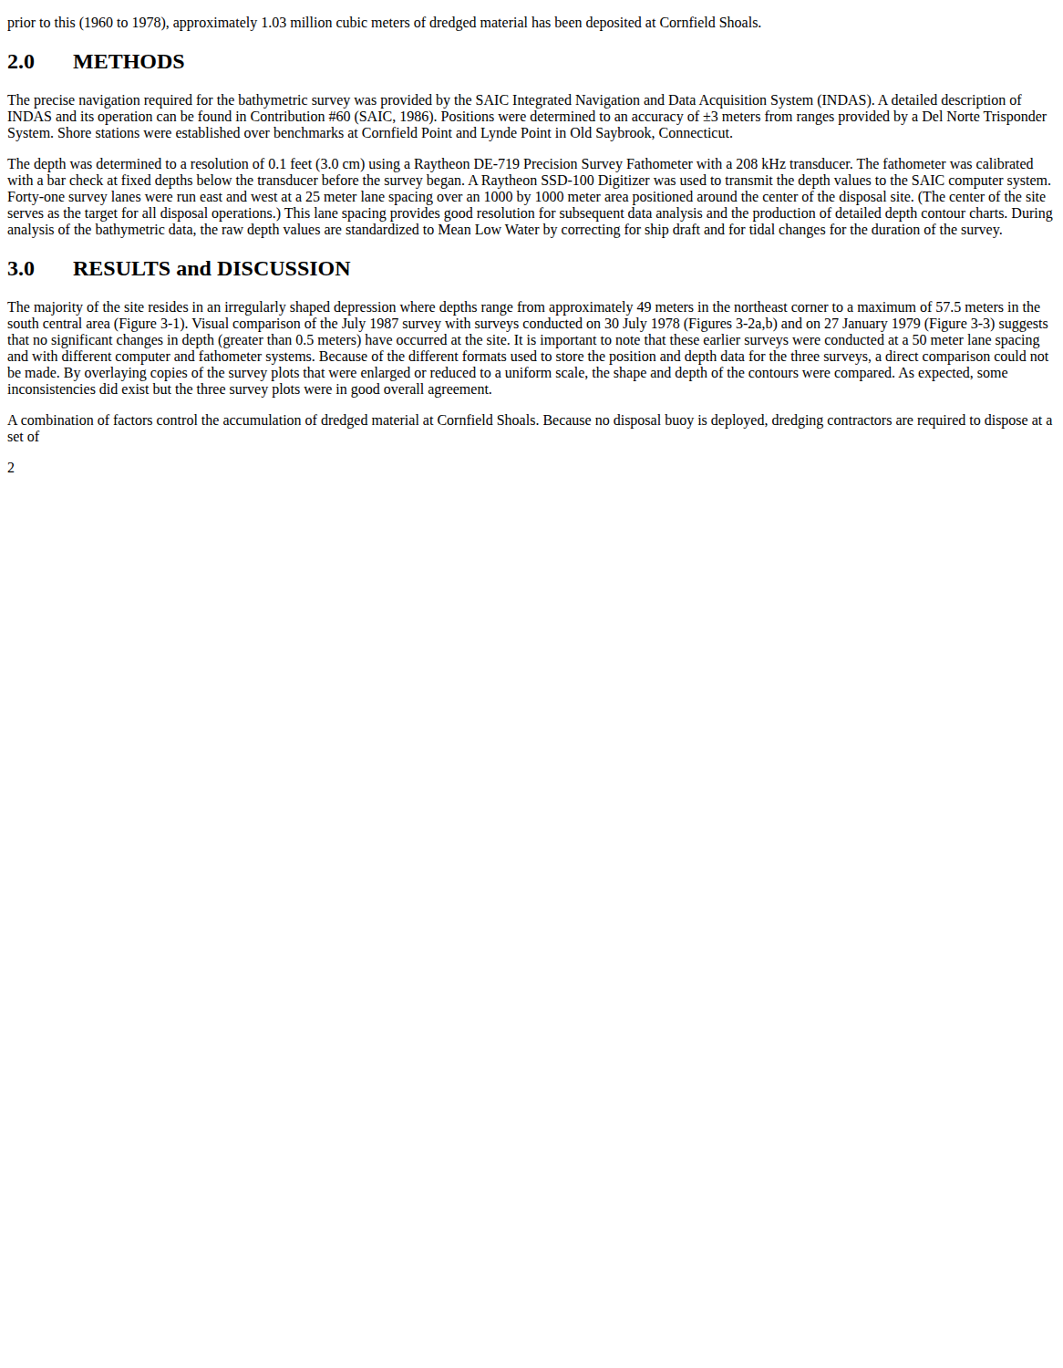prior to this (1960 to 1978), approximately 1.03 million cubic meters of dredged material has been deposited at Cornfield Shoals.
2.0 METHODS
The precise navigation required for the bathymetric survey was provided by the SAIC Integrated Navigation and Data Acquisition System (INDAS). A detailed description of INDAS and its operation can be found in Contribution #60 (SAIC, 1986). Positions were determined to an accuracy of ±3 meters from ranges provided by a Del Norte Trisponder System. Shore stations were established over benchmarks at Cornfield Point and Lynde Point in Old Saybrook, Connecticut.
The depth was determined to a resolution of 0.1 feet (3.0 cm) using a Raytheon DE-719 Precision Survey Fathometer with a 208 kHz transducer. The fathometer was calibrated with a bar check at fixed depths below the transducer before the survey began. A Raytheon SSD-100 Digitizer was used to transmit the depth values to the SAIC computer system. Forty-one survey lanes were run east and west at a 25 meter lane spacing over an 1000 by 1000 meter area positioned around the center of the disposal site. (The center of the site serves as the target for all disposal operations.) This lane spacing provides good resolution for subsequent data analysis and the production of detailed depth contour charts. During analysis of the bathymetric data, the raw depth values are standardized to Mean Low Water by correcting for ship draft and for tidal changes for the duration of the survey.
3.0 RESULTS and DISCUSSION
The majority of the site resides in an irregularly shaped depression where depths range from approximately 49 meters in the northeast corner to a maximum of 57.5 meters in the south central area (Figure 3-1). Visual comparison of the July 1987 survey with surveys conducted on 30 July 1978 (Figures 3-2a,b) and on 27 January 1979 (Figure 3-3) suggests that no significant changes in depth (greater than 0.5 meters) have occurred at the site. It is important to note that these earlier surveys were conducted at a 50 meter lane spacing and with different computer and fathometer systems. Because of the different formats used to store the position and depth data for the three surveys, a direct comparison could not be made. By overlaying copies of the survey plots that were enlarged or reduced to a uniform scale, the shape and depth of the contours were compared. As expected, some inconsistencies did exist but the three survey plots were in good overall agreement.
A combination of factors control the accumulation of dredged material at Cornfield Shoals. Because no disposal buoy is deployed, dredging contractors are required to dispose at a set of
2